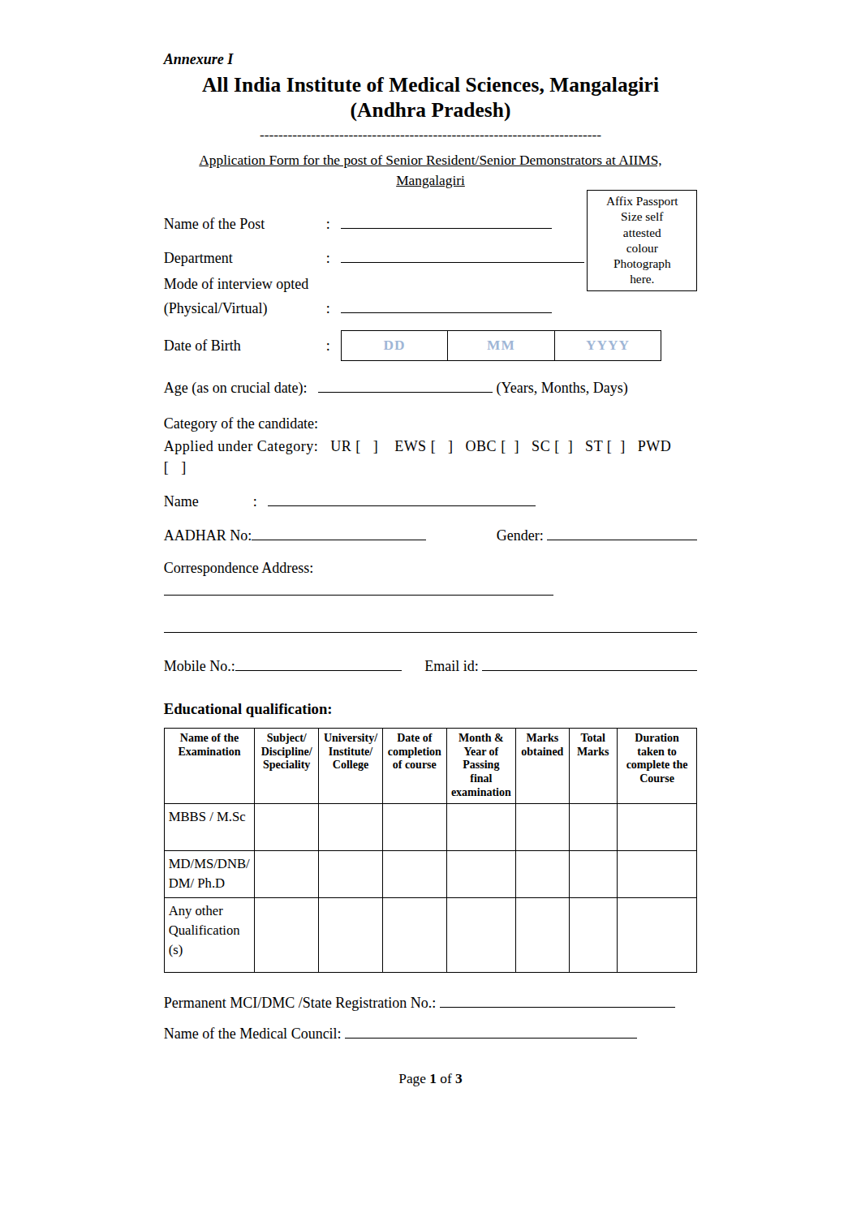Annexure I
All India Institute of Medical Sciences, Mangalagiri
(Andhra Pradesh)
-------------------------------------------------------------------------
Application Form for the post of Senior Resident/Senior Demonstrators at AIIMS, Mangalagiri
Affix Passport
Size self
attested
colour
Photograph
here.
Name of the Post
:
Department
:
Mode of interview opted
(Physical/Virtual)
:
Date of Birth
:
| DD | MM | YYYY |
Age (as on crucial date): (Years, Months, Days)
Category of the candidate:
Applied under Category: UR [ ] EWS [ ] OBC [ ] SC [ ] ST [ ] PWD [ ]
Name
:
AADHAR No:
Gender:
Correspondence Address:
Mobile No.:
Email id:
Educational qualification:
| Name of the Examination | Subject/ Discipline/ Speciality | University/ Institute/ College | Date of completion of course | Month & Year of Passing final examination | Marks obtained | Total Marks | Duration taken to complete the Course |
| --- | --- | --- | --- | --- | --- | --- | --- |
| MBBS / M.Sc | | | | | | | |
| MD/MS/DNB/ DM/ Ph.D | | | | | | | |
| Any other Qualification (s) | | | | | | | |
Permanent MCI/DMC /State Registration No.:
Name of the Medical Council:
Page 1 of 3